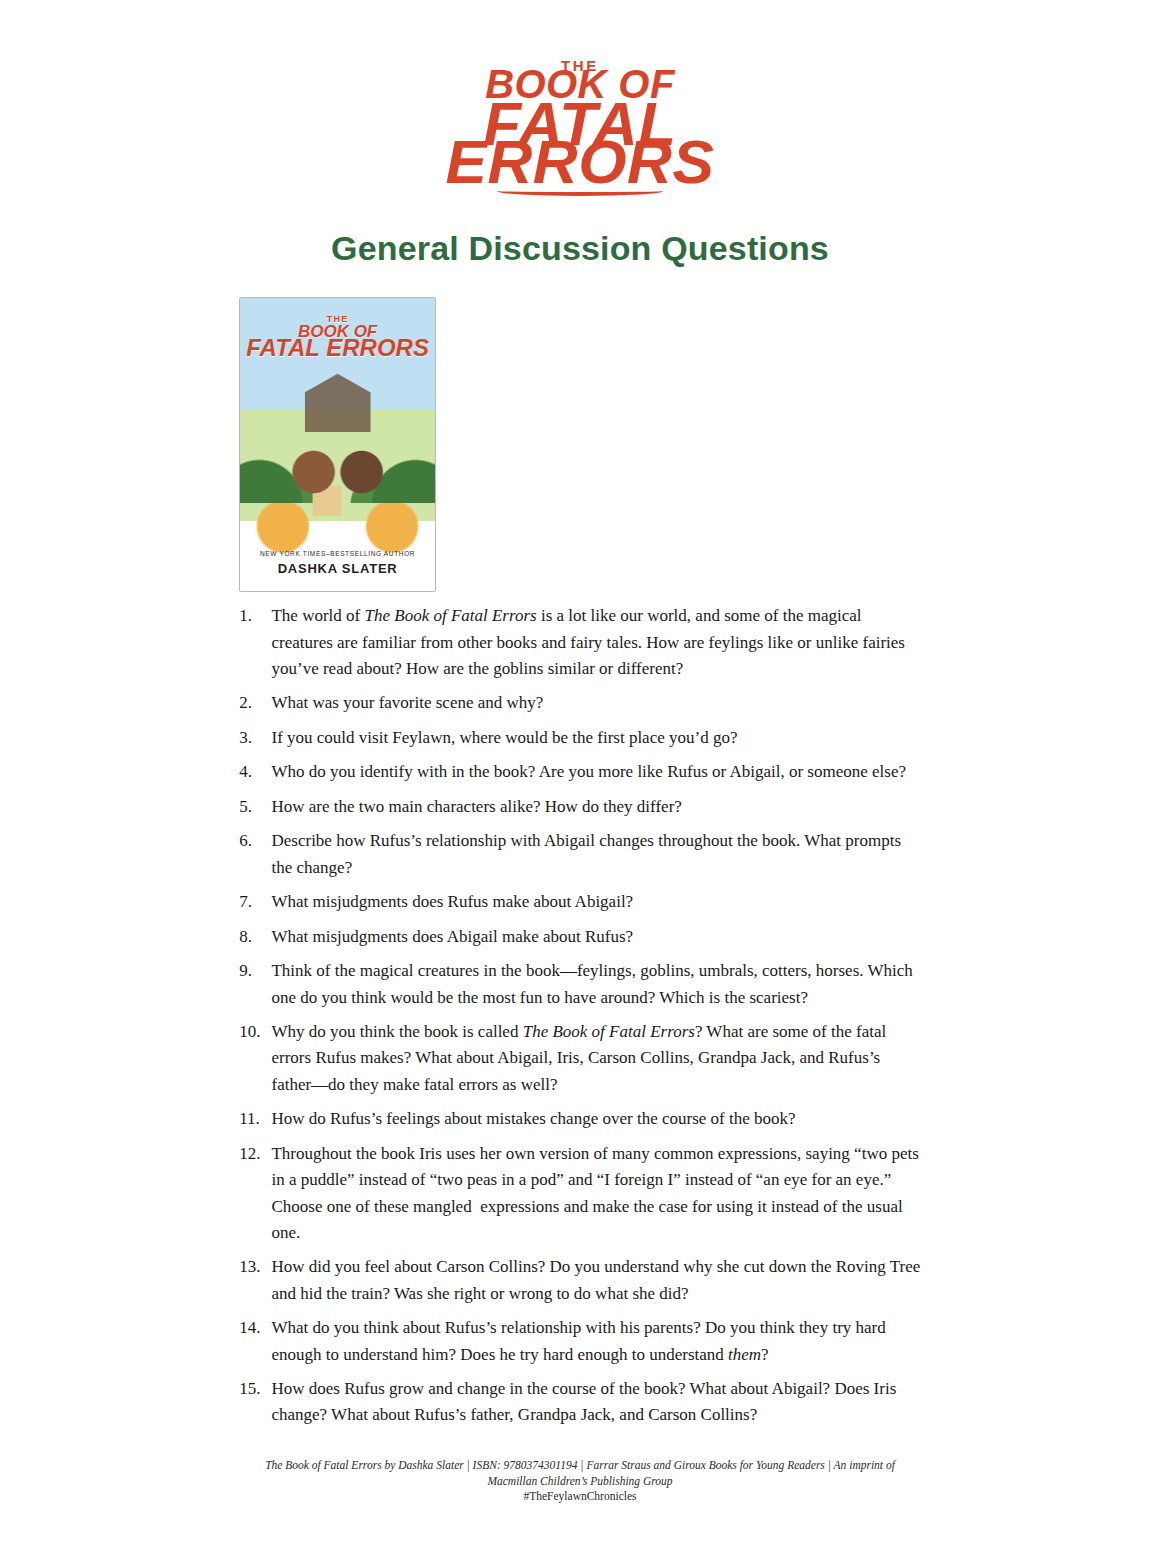THE BOOK OF FATAL ERRORS
General Discussion Questions
THE BOOK OF FATAL ERRORS New York Times–bestselling author Dashka Slater
The world of The Book of Fatal Errors is a lot like our world, and some of the magical creatures are familiar from other books and fairy tales. How are feylings like or unlike fairies you’ve read about? How are the goblins similar or different?
What was your favorite scene and why?
If you could visit Feylawn, where would be the first place you’d go?
Who do you identify with in the book? Are you more like Rufus or Abigail, or someone else?
How are the two main characters alike? How do they differ?
Describe how Rufus’s relationship with Abigail changes throughout the book. What prompts the change?
What misjudgments does Rufus make about Abigail?
What misjudgments does Abigail make about Rufus?
Think of the magical creatures in the book—feylings, goblins, umbrals, cotters, horses. Which one do you think would be the most fun to have around? Which is the scariest?
Why do you think the book is called The Book of Fatal Errors? What are some of the fatal errors Rufus makes? What about Abigail, Iris, Carson Collins, Grandpa Jack, and Rufus’s father—do they make fatal errors as well?
How do Rufus’s feelings about mistakes change over the course of the book?
Throughout the book Iris uses her own version of many common expressions, saying “two pets in a puddle” instead of “two peas in a pod” and “I foreign I” instead of “an eye for an eye.” Choose one of these mangled expressions and make the case for using it instead of the usual one.
How did you feel about Carson Collins? Do you understand why she cut down the Roving Tree and hid the train? Was she right or wrong to do what she did?
What do you think about Rufus’s relationship with his parents? Do you think they try hard enough to understand him? Does he try hard enough to understand them?
How does Rufus grow and change in the course of the book? What about Abigail? Does Iris change? What about Rufus’s father, Grandpa Jack, and Carson Collins?
The Book of Fatal Errors by Dashka Slater | ISBN: 9780374301194 | Farrar Straus and Giroux Books for Young Readers | An imprint of Macmillan Children’s Publishing Group #TheFeylawnChronicles